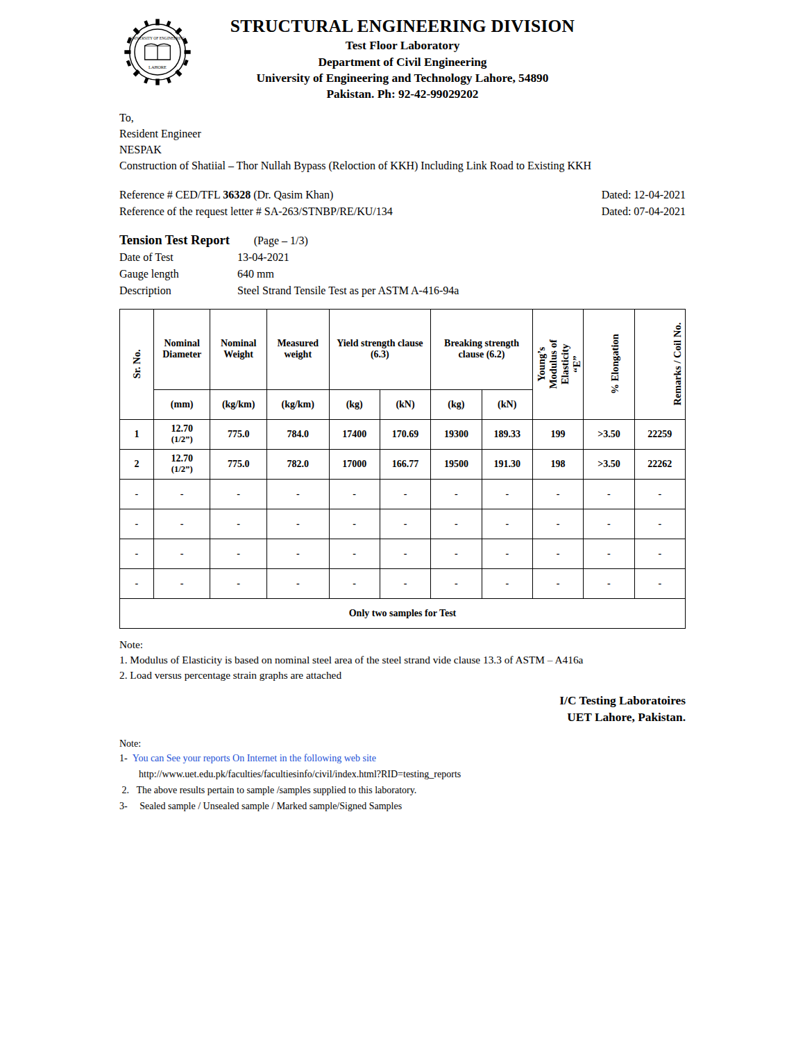LAHORE UNIVERSITY OF ENGINEERING
STRUCTURAL ENGINEERING DIVISION
Test Floor Laboratory
Department of Civil Engineering
University of Engineering and Technology Lahore, 54890
Pakistan. Ph: 92-42-99029202
To,
Resident Engineer
NESPAK
Construction of Shatiial – Thor Nullah Bypass (Reloction of KKH) Including Link Road to Existing KKH
Reference # CED/TFL 36328 (Dr. Qasim Khan) Dated: 12-04-2021
Reference of the request letter # SA-263/STNBP/RE/KU/134 Dated: 07-04-2021
Tension Test Report (Page – 1/3)
| Date of Test | 13-04-2021 |
| Gauge length | 640 mm |
| Description | Steel Strand Tensile Test as per ASTM A-416-94a |
| Sr. No. | Nominal Diameter | Nominal Weight | Measured weight | Yield strength clause (6.3) | Breaking strength clause (6.2) | Young’s Modulus of Elasticity “E” | % Elongation | Remarks / Coil No. |
| --- | --- | --- | --- | --- | --- | --- | --- | --- |
| (mm) | (kg/km) | (kg/km) | (kg) | (kN) | (kg) | (kN) |
| 1 | 12.70 (1/2”) | 775.0 | 784.0 | 17400 | 170.69 | 19300 | 189.33 | 199 | >3.50 | 22259 |
| 2 | 12.70 (1/2”) | 775.0 | 782.0 | 17000 | 166.77 | 19500 | 191.30 | 198 | >3.50 | 22262 |
| - | - | - | - | - | - | - | - | - | - | - |
| - | - | - | - | - | - | - | - | - | - | - |
| - | - | - | - | - | - | - | - | - | - | - |
| - | - | - | - | - | - | - | - | - | - | - |
| Only two samples for Test |
Note:
1. Modulus of Elasticity is based on nominal steel area of the steel strand vide clause 13.3 of ASTM – A416a
2. Load versus percentage strain graphs are attached
I/C Testing Laboratoires
UET Lahore, Pakistan.
Note:
1- You can See your reports On Internet in the following web site
http://www.uet.edu.pk/faculties/facultiesinfo/civil/index.html?RID=testing_reports
2. The above results pertain to sample /samples supplied to this laboratory.
3- Sealed sample / Unsealed sample / Marked sample/Signed Samples